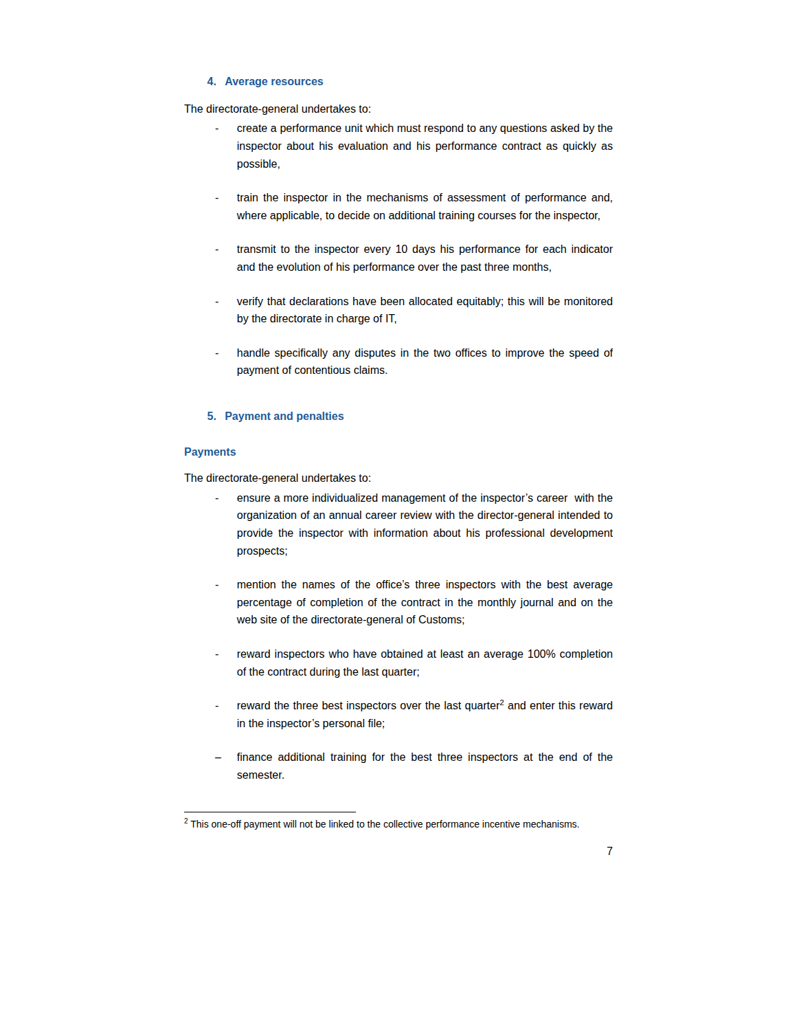4. Average resources
The directorate-general undertakes to:
create a performance unit which must respond to any questions asked by the inspector about his evaluation and his performance contract as quickly as possible,
train the inspector in the mechanisms of assessment of performance and, where applicable, to decide on additional training courses for the inspector,
transmit to the inspector every 10 days his performance for each indicator and the evolution of his performance over the past three months,
verify that declarations have been allocated equitably; this will be monitored by the directorate in charge of IT,
handle specifically any disputes in the two offices to improve the speed of payment of contentious claims.
5. Payment and penalties
Payments
The directorate-general undertakes to:
ensure a more individualized management of the inspector’s career with the organization of an annual career review with the director-general intended to provide the inspector with information about his professional development prospects;
mention the names of the office’s three inspectors with the best average percentage of completion of the contract in the monthly journal and on the web site of the directorate-general of Customs;
reward inspectors who have obtained at least an average 100% completion of the contract during the last quarter;
reward the three best inspectors over the last quarter2 and enter this reward in the inspector’s personal file;
finance additional training for the best three inspectors at the end of the semester.
2 This one-off payment will not be linked to the collective performance incentive mechanisms.
7